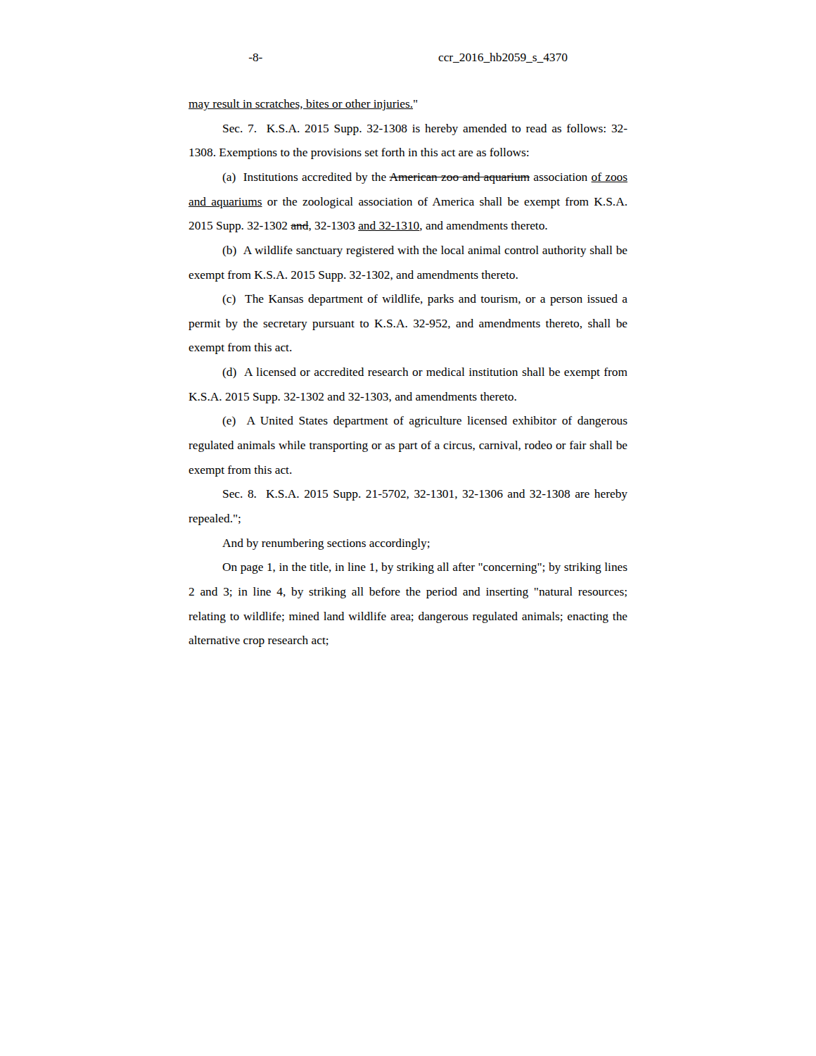-8- ccr_2016_hb2059_s_4370
may result in scratches, bites or other injuries."
Sec. 7. K.S.A. 2015 Supp. 32-1308 is hereby amended to read as follows: 32-1308. Exemptions to the provisions set forth in this act are as follows:
(a) Institutions accredited by the American zoo and aquarium association of zoos and aquariums or the zoological association of America shall be exempt from K.S.A. 2015 Supp. 32-1302 and, 32-1303 and 32-1310, and amendments thereto.
(b) A wildlife sanctuary registered with the local animal control authority shall be exempt from K.S.A. 2015 Supp. 32-1302, and amendments thereto.
(c) The Kansas department of wildlife, parks and tourism, or a person issued a permit by the secretary pursuant to K.S.A. 32-952, and amendments thereto, shall be exempt from this act.
(d) A licensed or accredited research or medical institution shall be exempt from K.S.A. 2015 Supp. 32-1302 and 32-1303, and amendments thereto.
(e) A United States department of agriculture licensed exhibitor of dangerous regulated animals while transporting or as part of a circus, carnival, rodeo or fair shall be exempt from this act.
Sec. 8. K.S.A. 2015 Supp. 21-5702, 32-1301, 32-1306 and 32-1308 are hereby repealed.";
And by renumbering sections accordingly;
On page 1, in the title, in line 1, by striking all after "concerning"; by striking lines 2 and 3; in line 4, by striking all before the period and inserting "natural resources; relating to wildlife; mined land wildlife area; dangerous regulated animals; enacting the alternative crop research act;